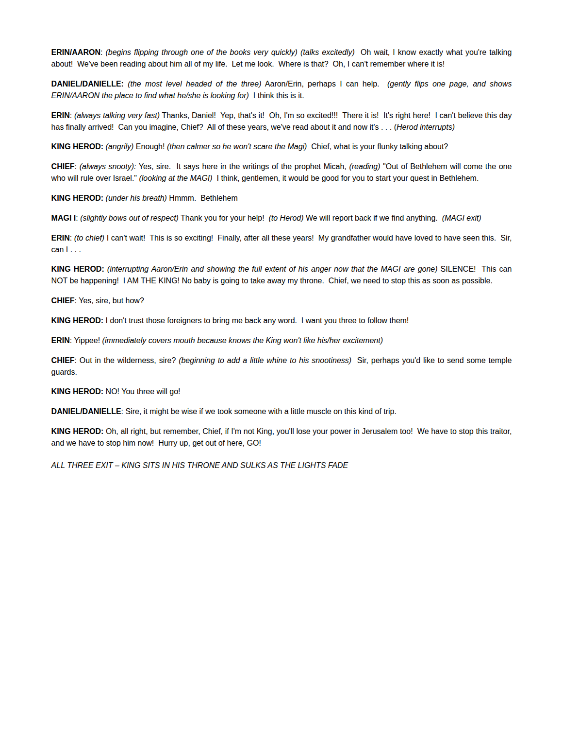ERIN/AARON: (begins flipping through one of the books very quickly) (talks excitedly) Oh wait, I know exactly what you're talking about! We've been reading about him all of my life. Let me look. Where is that? Oh, I can't remember where it is!
DANIEL/DANIELLE: (the most level headed of the three) Aaron/Erin, perhaps I can help. (gently flips one page, and shows ERIN/AARON the place to find what he/she is looking for) I think this is it.
ERIN: (always talking very fast) Thanks, Daniel! Yep, that's it! Oh, I'm so excited!!! There it is! It's right here! I can't believe this day has finally arrived! Can you imagine, Chief? All of these years, we've read about it and now it's . . . (Herod interrupts)
KING HEROD: (angrily) Enough! (then calmer so he won't scare the Magi) Chief, what is your flunky talking about?
CHIEF: (always snooty): Yes, sire. It says here in the writings of the prophet Micah, (reading) "Out of Bethlehem will come the one who will rule over Israel." (looking at the MAGI) I think, gentlemen, it would be good for you to start your quest in Bethlehem.
KING HEROD: (under his breath) Hmmm. Bethlehem
MAGI I: (slightly bows out of respect) Thank you for your help! (to Herod) We will report back if we find anything. (MAGI exit)
ERIN: (to chief) I can't wait! This is so exciting! Finally, after all these years! My grandfather would have loved to have seen this. Sir, can I . . .
KING HEROD: (interrupting Aaron/Erin and showing the full extent of his anger now that the MAGI are gone) SILENCE! This can NOT be happening! I AM THE KING! No baby is going to take away my throne. Chief, we need to stop this as soon as possible.
CHIEF: Yes, sire, but how?
KING HEROD: I don't trust those foreigners to bring me back any word. I want you three to follow them!
ERIN: Yippee! (immediately covers mouth because knows the King won't like his/her excitement)
CHIEF: Out in the wilderness, sire? (beginning to add a little whine to his snootiness) Sir, perhaps you'd like to send some temple guards.
KING HEROD: NO! You three will go!
DANIEL/DANIELLE: Sire, it might be wise if we took someone with a little muscle on this kind of trip.
KING HEROD: Oh, all right, but remember, Chief, if I'm not King, you'll lose your power in Jerusalem too! We have to stop this traitor, and we have to stop him now! Hurry up, get out of here, GO!
ALL THREE EXIT – KING SITS IN HIS THRONE AND SULKS AS THE LIGHTS FADE